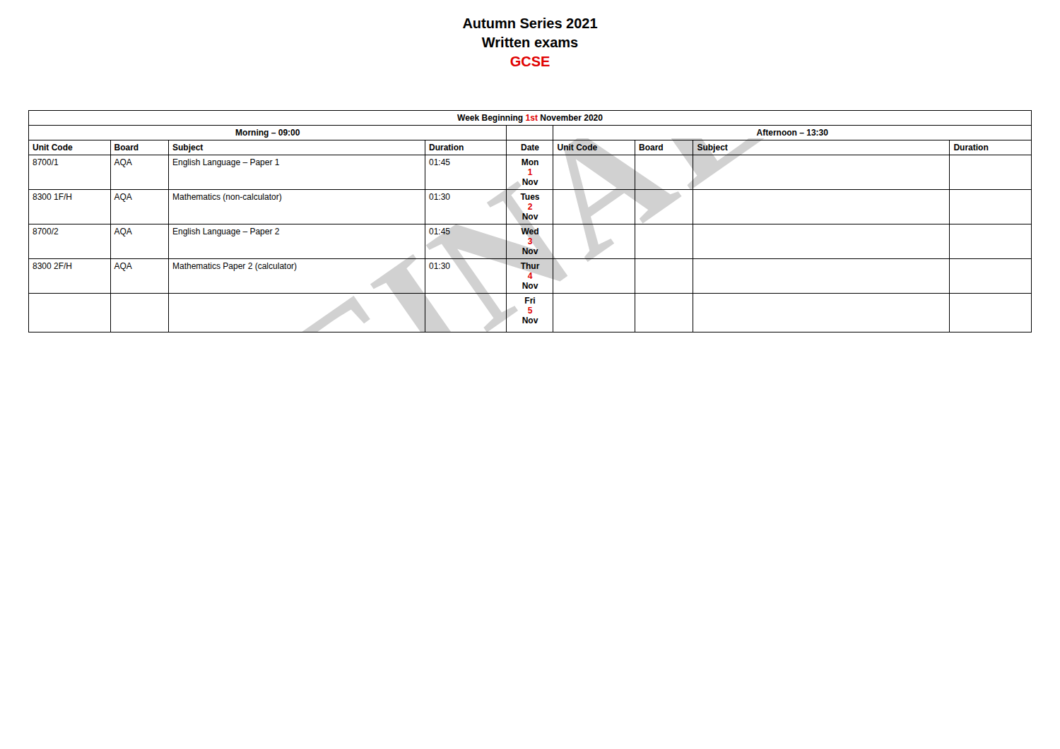Autumn Series 2021
Written exams GCSE
FINAL
| Week Beginning 1st November 2020 |
| --- |
| Morning – 09:00 | | Afternoon – 13:30 |
| Unit Code | Board | Subject | Duration | Date | Unit Code | Board | Subject | Duration |
| 8700/1 | AQA | English Language – Paper 1 | 01:45 | Mon 1 Nov | | | | |
| 8300 1F/H | AQA | Mathematics (non-calculator) | 01:30 | Tues 2 Nov | | | | |
| 8700/2 | AQA | English Language – Paper 2 | 01:45 | Wed 3 Nov | | | | |
| 8300 2F/H | AQA | Mathematics Paper 2 (calculator) | 01:30 | Thur 4 Nov | | | | |
| | | | | Fri 5 Nov | | | | |